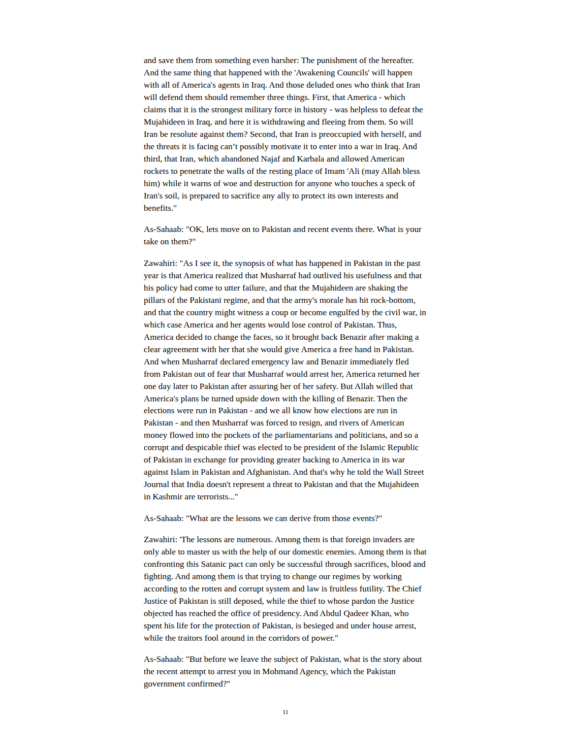and save them from something even harsher: The punishment of the hereafter. And the same thing that happened with the 'Awakening Councils' will happen with all of America's agents in Iraq. And those deluded ones who think that Iran will defend them should remember three things. First, that America - which claims that it is the strongest military force in history - was helpless to defeat the Mujahideen in Iraq, and here it is withdrawing and fleeing from them. So will Iran be resolute against them? Second, that Iran is preoccupied with herself, and the threats it is facing can’t possibly motivate it to enter into a war in Iraq. And third, that Iran, which abandoned Najaf and Karbala and allowed American rockets to penetrate the walls of the resting place of Imam 'Ali (may Allah bless him) while it warns of woe and destruction for anyone who touches a speck of Iran's soil, is prepared to sacrifice any ally to protect its own interests and benefits."
As-Sahaab: "OK, lets move on to Pakistan and recent events there. What is your take on them?"
Zawahiri: "As I see it, the synopsis of what has happened in Pakistan in the past year is that America realized that Musharraf had outlived his usefulness and that his policy had come to utter failure, and that the Mujahideen are shaking the pillars of the Pakistani regime, and that the army's morale has hit rock-bottom, and that the country might witness a coup or become engulfed by the civil war, in which case America and her agents would lose control of Pakistan. Thus, America decided to change the faces, so it brought back Benazir after making a clear agreement with her that she would give America a free hand in Pakistan. And when Musharraf declared emergency law and Benazir immediately fled from Pakistan out of fear that Musharraf would arrest her, America returned her one day later to Pakistan after assuring her of her safety. But Allah willed that America's plans be turned upside down with the killing of Benazir. Then the elections were run in Pakistan - and we all know how elections are run in Pakistan - and then Musharraf was forced to resign, and rivers of American money flowed into the pockets of the parliamentarians and politicians, and so a corrupt and despicable thief was elected to be president of the Islamic Republic of Pakistan in exchange for providing greater backing to America in its war against Islam in Pakistan and Afghanistan. And that's why he told the Wall Street Journal that India doesn't represent a threat to Pakistan and that the Mujahideen in Kashmir are terrorists..."
As-Sahaab: "What are the lessons we can derive from those events?"
Zawahiri: 'The lessons are numerous. Among them is that foreign invaders are only able to master us with the help of our domestic enemies. Among them is that confronting this Satanic pact can only be successful through sacrifices, blood and fighting. And among them is that trying to change our regimes by working according to the rotten and corrupt system and law is fruitless futility. The Chief Justice of Pakistan is still deposed, while the thief to whose pardon the Justice objected has reached the office of presidency. And Abdul Qadeer Khan, who spent his life for the protection of Pakistan, is besieged and under house arrest, while the traitors fool around in the corridors of power."
As-Sahaab: "But before we leave the subject of Pakistan, what is the story about the recent attempt to arrest you in Mohmand Agency, which the Pakistan government confirmed?"
11